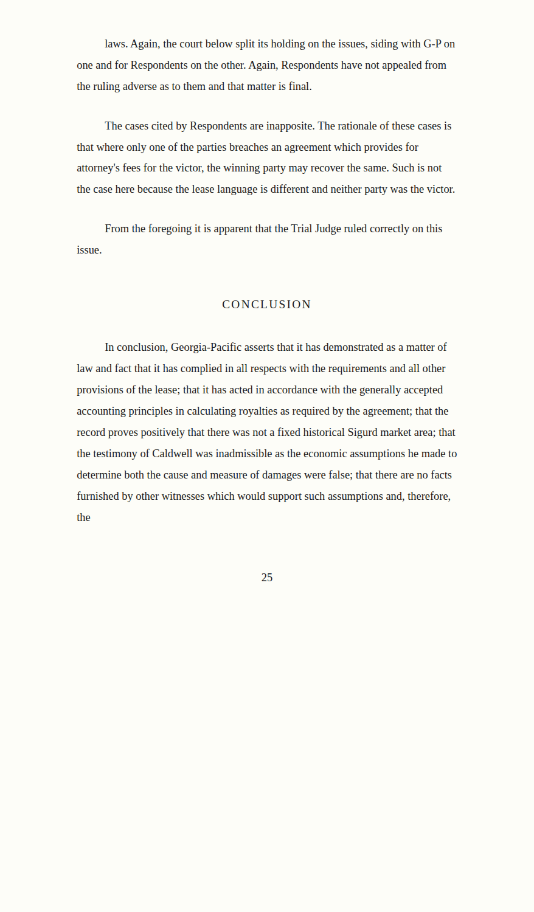laws. Again, the court below split its holding on the issues, siding with G-P on one and for Respondents on the other. Again, Respondents have not appealed from the ruling adverse as to them and that matter is final.
The cases cited by Respondents are inapposite. The rationale of these cases is that where only one of the parties breaches an agreement which provides for attorney's fees for the victor, the winning party may recover the same. Such is not the case here because the lease language is different and neither party was the victor.
From the foregoing it is apparent that the Trial Judge ruled correctly on this issue.
CONCLUSION
In conclusion, Georgia-Pacific asserts that it has demonstrated as a matter of law and fact that it has complied in all respects with the requirements and all other provisions of the lease; that it has acted in accordance with the generally accepted accounting principles in calculating royalties as required by the agreement; that the record proves positively that there was not a fixed historical Sigurd market area; that the testimony of Caldwell was inadmissible as the economic assumptions he made to determine both the cause and measure of damages were false; that there are no facts furnished by other witnesses which would support such assumptions and, therefore, the
25